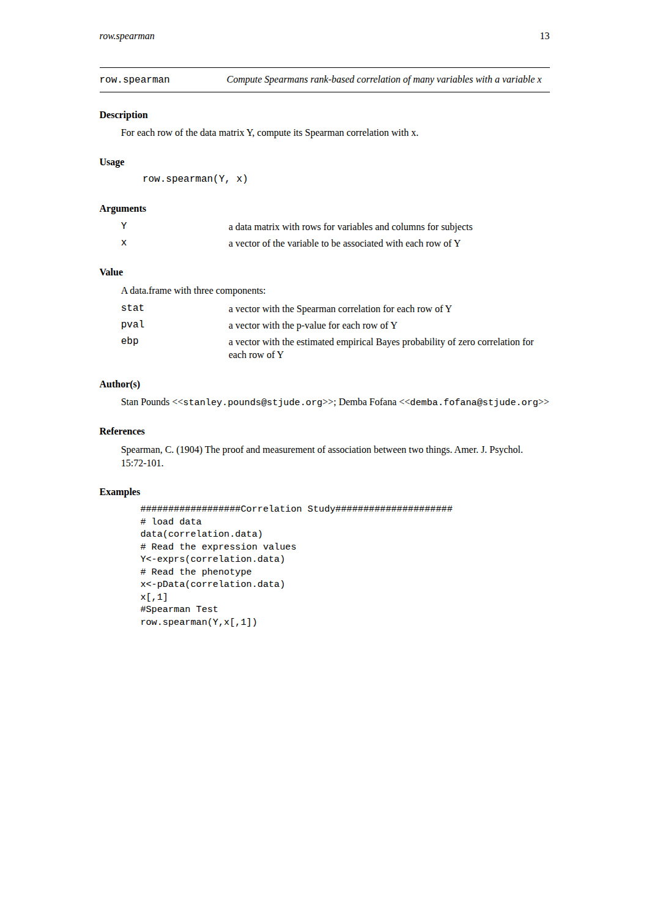row.spearman 13
row.spearman Compute Spearmans rank-based correlation of many variables with a variable x
Description
For each row of the data matrix Y, compute its Spearman correlation with x.
Usage
row.spearman(Y, x)
Arguments
Y
a data matrix with rows for variables and columns for subjects
x
a vector of the variable to be associated with each row of Y
Value
A data.frame with three components:
stat
a vector with the Spearman correlation for each row of Y
pval
a vector with the p-value for each row of Y
ebp
a vector with the estimated empirical Bayes probability of zero correlation for each row of Y
Author(s)
Stan Pounds <<stanley.pounds@stjude.org>>; Demba Fofana <<demba.fofana@stjude.org>>
References
Spearman, C. (1904) The proof and measurement of association between two things. Amer. J. Psychol. 15:72-101.
Examples
##################Correlation Study#####################
# load data
data(correlation.data)
# Read the expression values
Y<-exprs(correlation.data)
# Read the phenotype
x<-pData(correlation.data)
x[,1]
#Spearman Test
row.spearman(Y,x[,1])